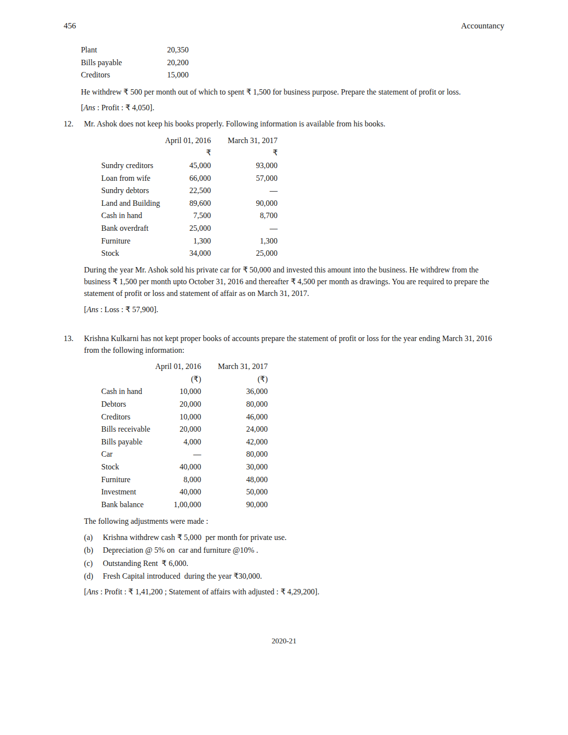456 Accountancy
| Plant | 20,350 |
| Bills payable | 20,200 |
| Creditors | 15,000 |
He withdrew ₹ 500 per month out of which to spent ₹ 1,500 for business purpose. Prepare the statement of profit or loss.
[Ans : Profit : ₹ 4,050].
12.
Mr. Ashok does not keep his books properly. Following information is available from his books.
| | April 01, 2016 | March 31, 2017 |
| | ₹ | ₹ |
| Sundry creditors | 45,000 | 93,000 |
| Loan from wife | 66,000 | 57,000 |
| Sundry debtors | 22,500 | — |
| Land and Building | 89,600 | 90,000 |
| Cash in hand | 7,500 | 8,700 |
| Bank overdraft | 25,000 | — |
| Furniture | 1,300 | 1,300 |
| Stock | 34,000 | 25,000 |
During the year Mr. Ashok sold his private car for ₹ 50,000 and invested this amount into the business. He withdrew from the business ₹ 1,500 per month upto October 31, 2016 and thereafter ₹ 4,500 per month as drawings. You are required to prepare the statement of profit or loss and statement of affair as on March 31, 2017.
[Ans : Loss : ₹ 57,900].
13.
Krishna Kulkarni has not kept proper books of accounts prepare the statement of profit or loss for the year ending March 31, 2016 from the following information:
| | April 01, 2016 | March 31, 2017 |
| | (₹) | (₹) |
| Cash in hand | 10,000 | 36,000 |
| Debtors | 20,000 | 80,000 |
| Creditors | 10,000 | 46,000 |
| Bills receivable | 20,000 | 24,000 |
| Bills payable | 4,000 | 42,000 |
| Car | — | 80,000 |
| Stock | 40,000 | 30,000 |
| Furniture | 8,000 | 48,000 |
| Investment | 40,000 | 50,000 |
| Bank balance | 1,00,000 | 90,000 |
The following adjustments were made :
(a) Krishna withdrew cash ₹ 5,000 per month for private use.
(b) Depreciation @ 5% on car and furniture @10% .
(c) Outstanding Rent ₹ 6,000.
(d) Fresh Capital introduced during the year ₹30,000.
[Ans : Profit : ₹ 1,41,200 ; Statement of affairs with adjusted : ₹ 4,29,200].
2020-21